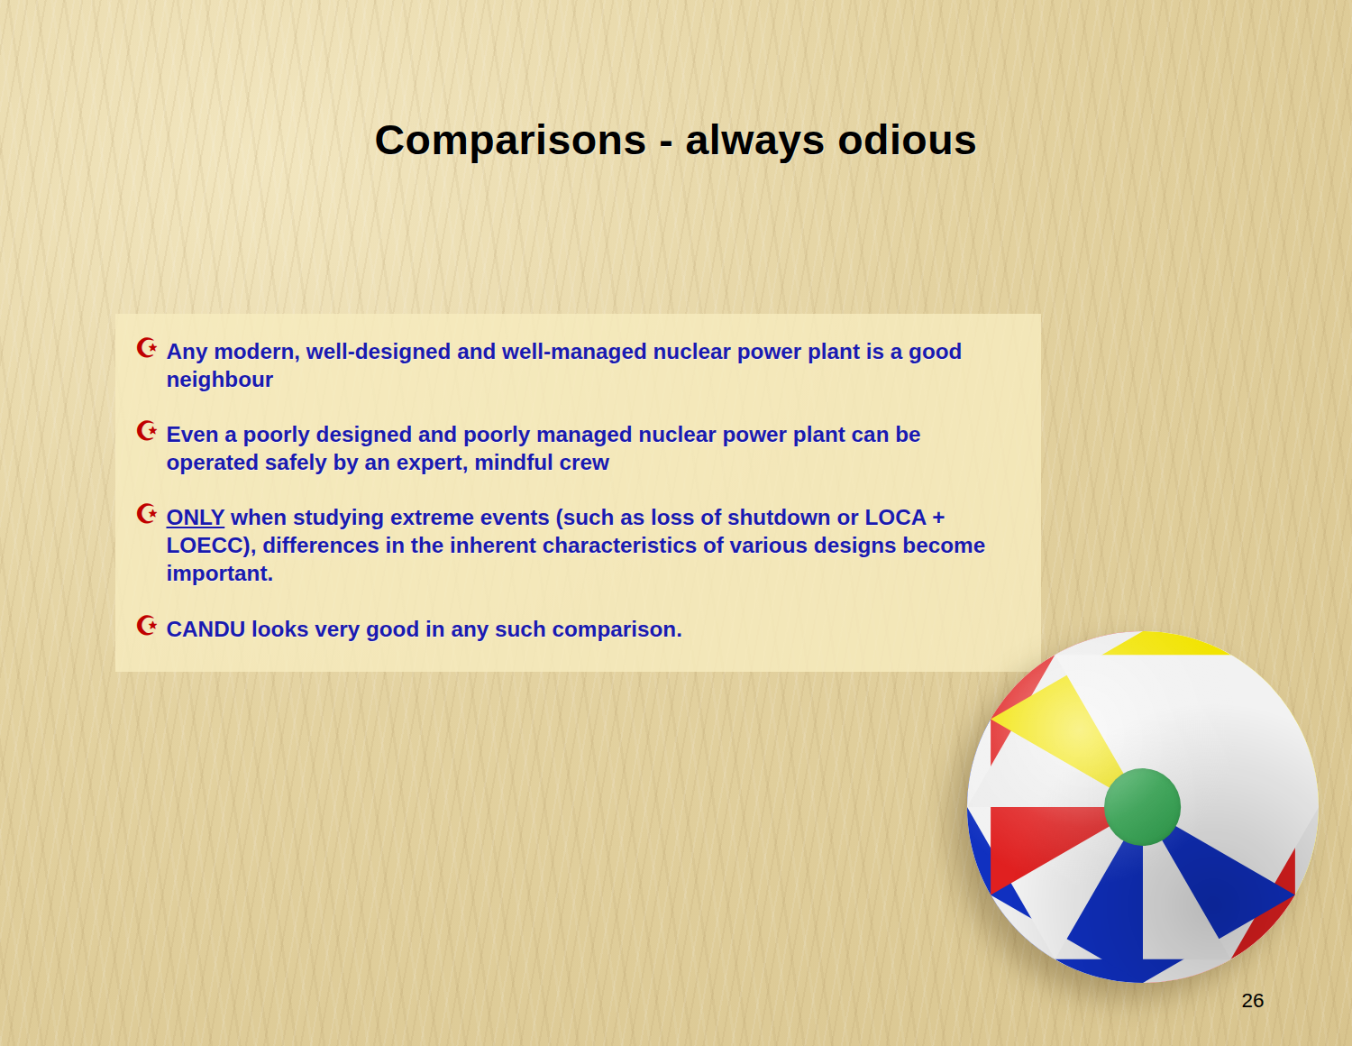Comparisons - always odious
Any modern, well-designed and well-managed nuclear power plant is a good neighbour
Even a poorly designed and poorly managed nuclear power plant can be operated safely by an expert, mindful crew
ONLY when studying extreme events (such as loss of shutdown or LOCA + LOECC), differences in the inherent characteristics of various designs become important.
CANDU looks very good in any such comparison.
26